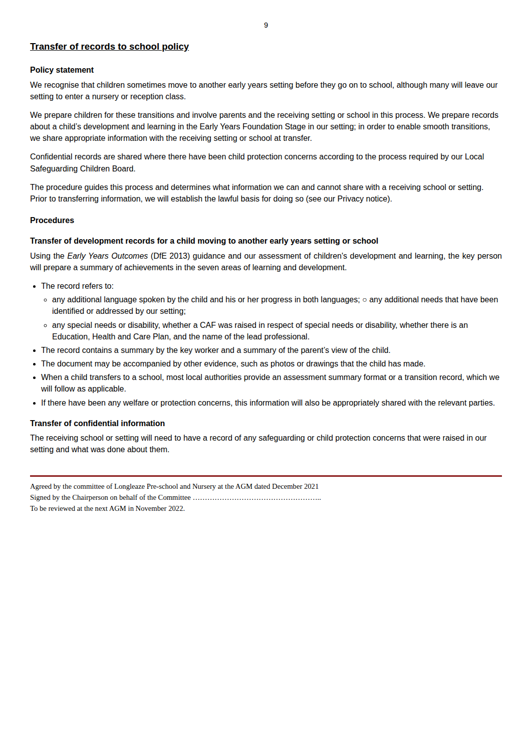9
Transfer of records to school policy
Policy statement
We recognise that children sometimes move to another early years setting before they go on to school, although many will leave our setting to enter a nursery or reception class.
We prepare children for these transitions and involve parents and the receiving setting or school in this process. We prepare records about a child’s development and learning in the Early Years Foundation Stage in our setting; in order to enable smooth transitions, we share appropriate information with the receiving setting or school at transfer.
Confidential records are shared where there have been child protection concerns according to the process required by our Local Safeguarding Children Board.
The procedure guides this process and determines what information we can and cannot share with a receiving school or setting. Prior to transferring information, we will establish the lawful basis for doing so (see our Privacy notice).
Procedures
Transfer of development records for a child moving to another early years setting or school
Using the Early Years Outcomes (DfE 2013) guidance and our assessment of children's development and learning, the key person will prepare a summary of achievements in the seven areas of learning and development.
The record refers to:
any additional language spoken by the child and his or her progress in both languages; ○ any additional needs that have been identified or addressed by our setting;
any special needs or disability, whether a CAF was raised in respect of special needs or disability, whether there is an Education, Health and Care Plan, and the name of the lead professional.
The record contains a summary by the key worker and a summary of the parent’s view of the child.
The document may be accompanied by other evidence, such as photos or drawings that the child has made.
When a child transfers to a school, most local authorities provide an assessment summary format or a transition record, which we will follow as applicable.
If there have been any welfare or protection concerns, this information will also be appropriately shared with the relevant parties.
Transfer of confidential information
The receiving school or setting will need to have a record of any safeguarding or child protection concerns that were raised in our setting and what was done about them.
Agreed by the committee of Longleaze Pre-school and Nursery at the AGM dated December 2021
Signed by the Chairperson on behalf of the Committee ……………………………………………..
To be reviewed at the next AGM in November 2022.